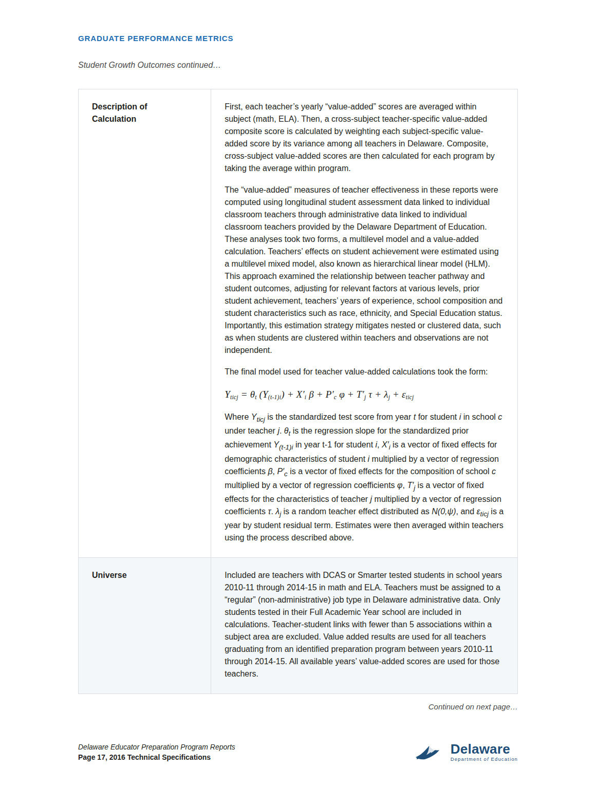Graduate Performance Metrics
Student Growth Outcomes continued…
| Description of Calculation | First, each teacher’s yearly “value-added” scores are averaged within subject (math, ELA). Then, a cross-subject teacher-specific value-added composite score is calculated by weighting each subject-specific value-added score by its variance among all teachers in Delaware. Composite, cross-subject value-added scores are then calculated for each program by taking the average within program. The “value-added” measures of teacher effectiveness in these reports were computed using longitudinal student assessment data linked to individual classroom teachers through administrative data linked to individual classroom teachers provided by the Delaware Department of Education. These analyses took two forms, a multilevel model and a value-added calculation. Teachers’ effects on student achievement were estimated using a multilevel mixed model, also known as hierarchical linear model (HLM). This approach examined the relationship between teacher pathway and student outcomes, adjusting for relevant factors at various levels, prior student achievement, teachers’ years of experience, school composition and student characteristics such as race, ethnicity, and Special Education status. Importantly, this estimation strategy mitigates nested or clustered data, such as when students are clustered within teachers and observations are not independent. The final model used for teacher value-added calculations took the form: Y ticj = θ t (Y (t-1)i ) + X′ i β + P′ c φ + T′ j τ + λ j + ε ticj Where Y ticj is the standardized test score from year t for student i in school c under teacher j . θ t is the regression slope for the standardized prior achievement Y (t-1)i in year t-1 for student i , X′ i is a vector of fixed effects for demographic characteristics of student i multiplied by a vector of regression coefficients β , P′ c is a vector of fixed effects for the composition of school c multiplied by a vector of regression coefficients φ , T′ j is a vector of fixed effects for the characteristics of teacher j multiplied by a vector of regression coefficients τ . λ j is a random teacher effect distributed as N(0,ψ) , and ε ticj is a year by student residual term. Estimates were then averaged within teachers using the process described above. |
| Universe | Included are teachers with DCAS or Smarter tested students in school years 2010-11 through 2014-15 in math and ELA. Teachers must be assigned to a “regular” (non-administrative) job type in Delaware administrative data. Only students tested in their Full Academic Year school are included in calculations. Teacher-student links with fewer than 5 associations within a subject area are excluded. Value added results are used for all teachers graduating from an identified preparation program between years 2010-11 through 2014-15. All available years’ value-added scores are used for those teachers. |
Continued on next page…
Delaware Educator Preparation Program Reports
Page 17, 2016 Technical Specifications
Delaware
Department of Education